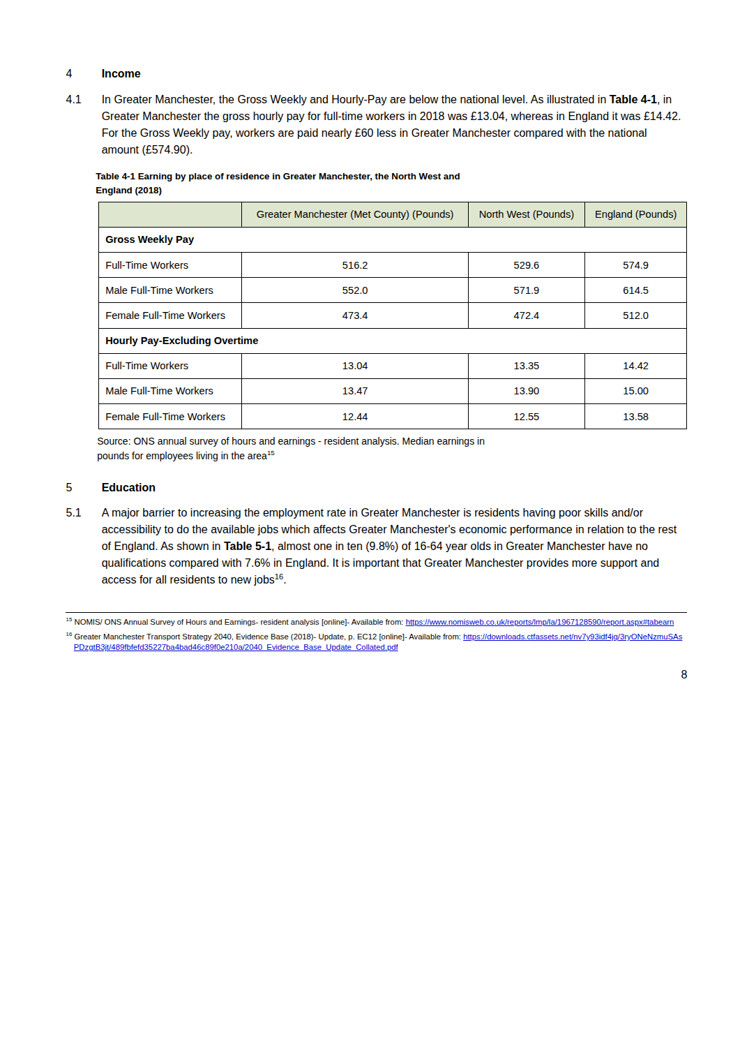4 Income
4.1 In Greater Manchester, the Gross Weekly and Hourly-Pay are below the national level. As illustrated in Table 4-1, in Greater Manchester the gross hourly pay for full-time workers in 2018 was £13.04, whereas in England it was £14.42. For the Gross Weekly pay, workers are paid nearly £60 less in Greater Manchester compared with the national amount (£574.90).
Table 4-1 Earning by place of residence in Greater Manchester, the North West and England (2018)
| | Greater Manchester (Met County) (Pounds) | North West (Pounds) | England (Pounds) |
| --- | --- | --- | --- |
| Gross Weekly Pay |
| Full-Time Workers | 516.2 | 529.6 | 574.9 |
| Male Full-Time Workers | 552.0 | 571.9 | 614.5 |
| Female Full-Time Workers | 473.4 | 472.4 | 512.0 |
| Hourly Pay-Excluding Overtime |
| Full-Time Workers | 13.04 | 13.35 | 14.42 |
| Male Full-Time Workers | 13.47 | 13.90 | 15.00 |
| Female Full-Time Workers | 12.44 | 12.55 | 13.58 |
Source: ONS annual survey of hours and earnings - resident analysis. Median earnings in pounds for employees living in the area15
5 Education
5.1 A major barrier to increasing the employment rate in Greater Manchester is residents having poor skills and/or accessibility to do the available jobs which affects Greater Manchester's economic performance in relation to the rest of England. As shown in Table 5-1, almost one in ten (9.8%) of 16-64 year olds in Greater Manchester have no qualifications compared with 7.6% in England. It is important that Greater Manchester provides more support and access for all residents to new jobs16.
15 NOMIS/ ONS Annual Survey of Hours and Earnings- resident analysis [online]- Available from: https://www.nomisweb.co.uk/reports/lmp/la/1967128590/report.aspx#tabearn
16 Greater Manchester Transport Strategy 2040, Evidence Base (2018)- Update, p. EC12 [online]- Available from: https://downloads.ctfassets.net/nv7y93idf4jq/3ryONeNzmuSAsPDzgtB3jt/489fbfefd35227ba4bad46c89f0e210a/2040_Evidence_Base_Update_Collated.pdf
8